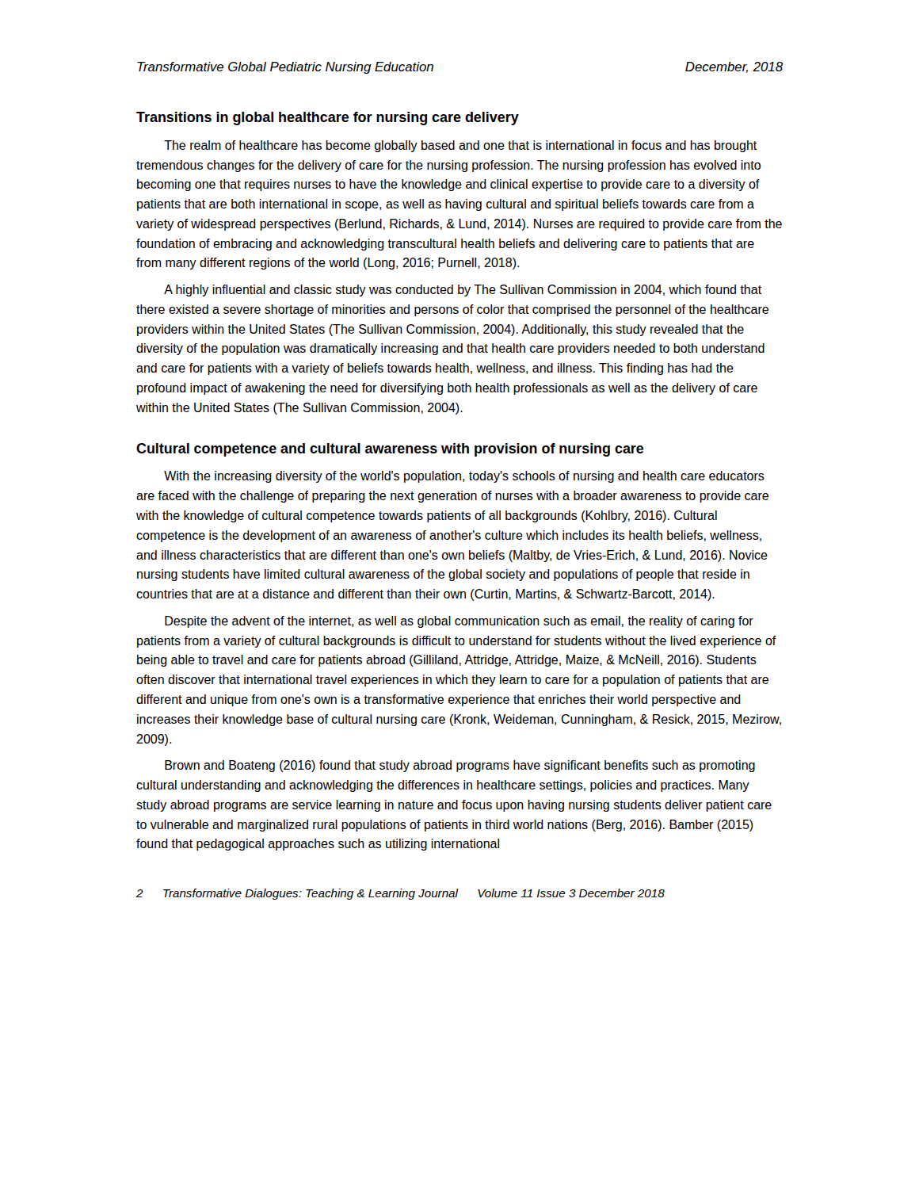Transformative Global Pediatric Nursing Education December, 2018
Transitions in global healthcare for nursing care delivery
The realm of healthcare has become globally based and one that is international in focus and has brought tremendous changes for the delivery of care for the nursing profession. The nursing profession has evolved into becoming one that requires nurses to have the knowledge and clinical expertise to provide care to a diversity of patients that are both international in scope, as well as having cultural and spiritual beliefs towards care from a variety of widespread perspectives (Berlund, Richards, & Lund, 2014). Nurses are required to provide care from the foundation of embracing and acknowledging transcultural health beliefs and delivering care to patients that are from many different regions of the world (Long, 2016; Purnell, 2018).
A highly influential and classic study was conducted by The Sullivan Commission in 2004, which found that there existed a severe shortage of minorities and persons of color that comprised the personnel of the healthcare providers within the United States (The Sullivan Commission, 2004). Additionally, this study revealed that the diversity of the population was dramatically increasing and that health care providers needed to both understand and care for patients with a variety of beliefs towards health, wellness, and illness. This finding has had the profound impact of awakening the need for diversifying both health professionals as well as the delivery of care within the United States (The Sullivan Commission, 2004).
Cultural competence and cultural awareness with provision of nursing care
With the increasing diversity of the world's population, today's schools of nursing and health care educators are faced with the challenge of preparing the next generation of nurses with a broader awareness to provide care with the knowledge of cultural competence towards patients of all backgrounds (Kohlbry, 2016). Cultural competence is the development of an awareness of another's culture which includes its health beliefs, wellness, and illness characteristics that are different than one's own beliefs (Maltby, de Vries-Erich, & Lund, 2016). Novice nursing students have limited cultural awareness of the global society and populations of people that reside in countries that are at a distance and different than their own (Curtin, Martins, & Schwartz-Barcott, 2014).
Despite the advent of the internet, as well as global communication such as email, the reality of caring for patients from a variety of cultural backgrounds is difficult to understand for students without the lived experience of being able to travel and care for patients abroad (Gilliland, Attridge, Attridge, Maize, & McNeill, 2016). Students often discover that international travel experiences in which they learn to care for a population of patients that are different and unique from one's own is a transformative experience that enriches their world perspective and increases their knowledge base of cultural nursing care (Kronk, Weideman, Cunningham, & Resick, 2015, Mezirow, 2009).
Brown and Boateng (2016) found that study abroad programs have significant benefits such as promoting cultural understanding and acknowledging the differences in healthcare settings, policies and practices. Many study abroad programs are service learning in nature and focus upon having nursing students deliver patient care to vulnerable and marginalized rural populations of patients in third world nations (Berg, 2016). Bamber (2015) found that pedagogical approaches such as utilizing international
2 Transformative Dialogues: Teaching & Learning Journal Volume 11 Issue 3 December 2018